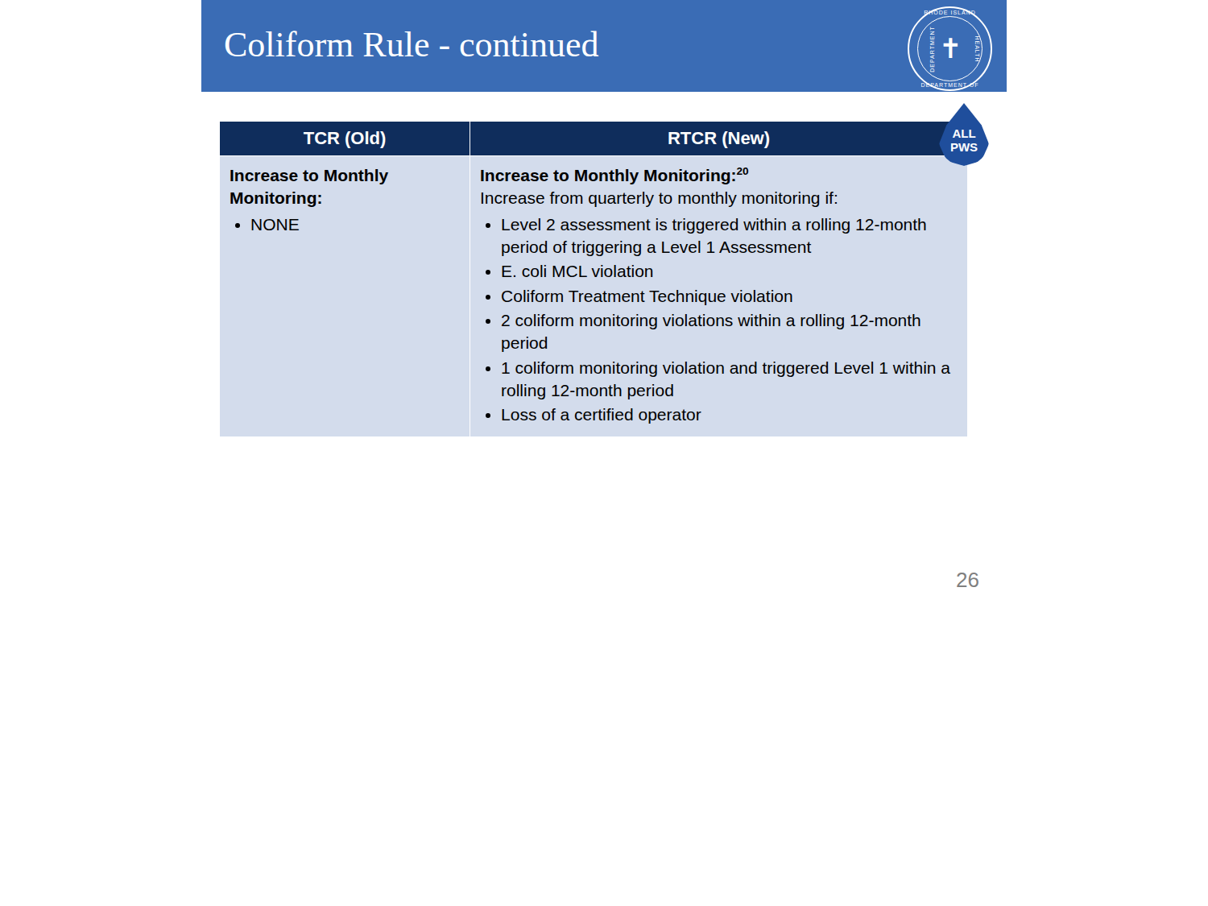Coliform Rule - continued
RHODE ISLAND HEALTH DEPARTMENT OF DEPARTMENT
✝
ALL
PWS
| TCR (Old) | RTCR (New) |
| --- | --- |
| Increase to Monthly Monitoring: NONE | Increase to Monthly Monitoring: 20 Increase from quarterly to monthly monitoring if: Level 2 assessment is triggered within a rolling 12-month period of triggering a Level 1 Assessment E. coli MCL violation Coliform Treatment Technique violation 2 coliform monitoring violations within a rolling 12-month period 1 coliform monitoring violation and triggered Level 1 within a rolling 12-month period Loss of a certified operator |
26